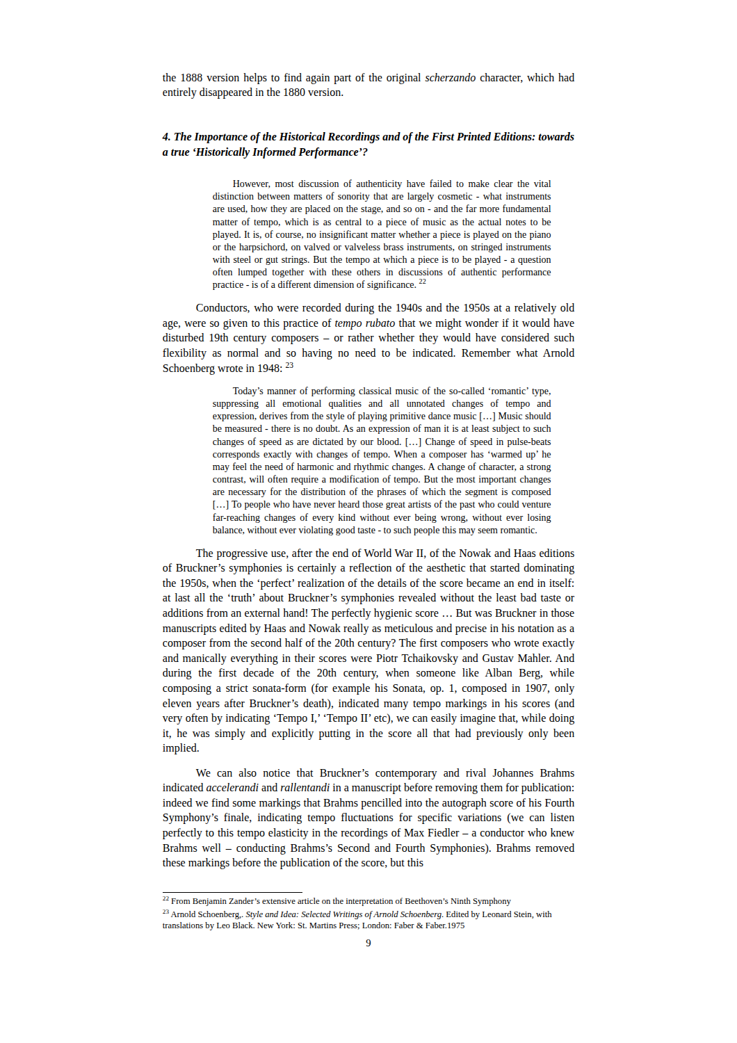the 1888 version helps to find again part of the original scherzando character, which had entirely disappeared in the 1880 version.
4. The Importance of the Historical Recordings and of the First Printed Editions: towards a true ‘Historically Informed Performance’?
However, most discussion of authenticity have failed to make clear the vital distinction between matters of sonority that are largely cosmetic - what instruments are used, how they are placed on the stage, and so on - and the far more fundamental matter of tempo, which is as central to a piece of music as the actual notes to be played. It is, of course, no insignificant matter whether a piece is played on the piano or the harpsichord, on valved or valveless brass instruments, on stringed instruments with steel or gut strings. But the tempo at which a piece is to be played - a question often lumped together with these others in discussions of authentic performance practice - is of a different dimension of significance. 22
Conductors, who were recorded during the 1940s and the 1950s at a relatively old age, were so given to this practice of tempo rubato that we might wonder if it would have disturbed 19th century composers – or rather whether they would have considered such flexibility as normal and so having no need to be indicated. Remember what Arnold Schoenberg wrote in 1948: 23
Today’s manner of performing classical music of the so-called ‘romantic’ type, suppressing all emotional qualities and all unnotated changes of tempo and expression, derives from the style of playing primitive dance music […] Music should be measured - there is no doubt. As an expression of man it is at least subject to such changes of speed as are dictated by our blood. […] Change of speed in pulse-beats corresponds exactly with changes of tempo. When a composer has ‘warmed up’ he may feel the need of harmonic and rhythmic changes. A change of character, a strong contrast, will often require a modification of tempo. But the most important changes are necessary for the distribution of the phrases of which the segment is composed […] To people who have never heard those great artists of the past who could venture far-reaching changes of every kind without ever being wrong, without ever losing balance, without ever violating good taste - to such people this may seem romantic.
The progressive use, after the end of World War II, of the Nowak and Haas editions of Bruckner’s symphonies is certainly a reflection of the aesthetic that started dominating the 1950s, when the ‘perfect’ realization of the details of the score became an end in itself: at last all the ‘truth’ about Bruckner’s symphonies revealed without the least bad taste or additions from an external hand! The perfectly hygienic score … But was Bruckner in those manuscripts edited by Haas and Nowak really as meticulous and precise in his notation as a composer from the second half of the 20th century? The first composers who wrote exactly and manically everything in their scores were Piotr Tchaikovsky and Gustav Mahler. And during the first decade of the 20th century, when someone like Alban Berg, while composing a strict sonata-form (for example his Sonata, op. 1, composed in 1907, only eleven years after Bruckner’s death), indicated many tempo markings in his scores (and very often by indicating ‘Tempo I,’ ‘Tempo II’ etc), we can easily imagine that, while doing it, he was simply and explicitly putting in the score all that had previously only been implied.
We can also notice that Bruckner’s contemporary and rival Johannes Brahms indicated accelerandi and rallentandi in a manuscript before removing them for publication: indeed we find some markings that Brahms pencilled into the autograph score of his Fourth Symphony’s finale, indicating tempo fluctuations for specific variations (we can listen perfectly to this tempo elasticity in the recordings of Max Fiedler – a conductor who knew Brahms well – conducting Brahms’s Second and Fourth Symphonies). Brahms removed these markings before the publication of the score, but this
22 From Benjamin Zander’s extensive article on the interpretation of Beethoven’s Ninth Symphony
23 Arnold Schoenberg,. Style and Idea: Selected Writings of Arnold Schoenberg. Edited by Leonard Stein, with translations by Leo Black. New York: St. Martins Press; London: Faber & Faber.1975
9